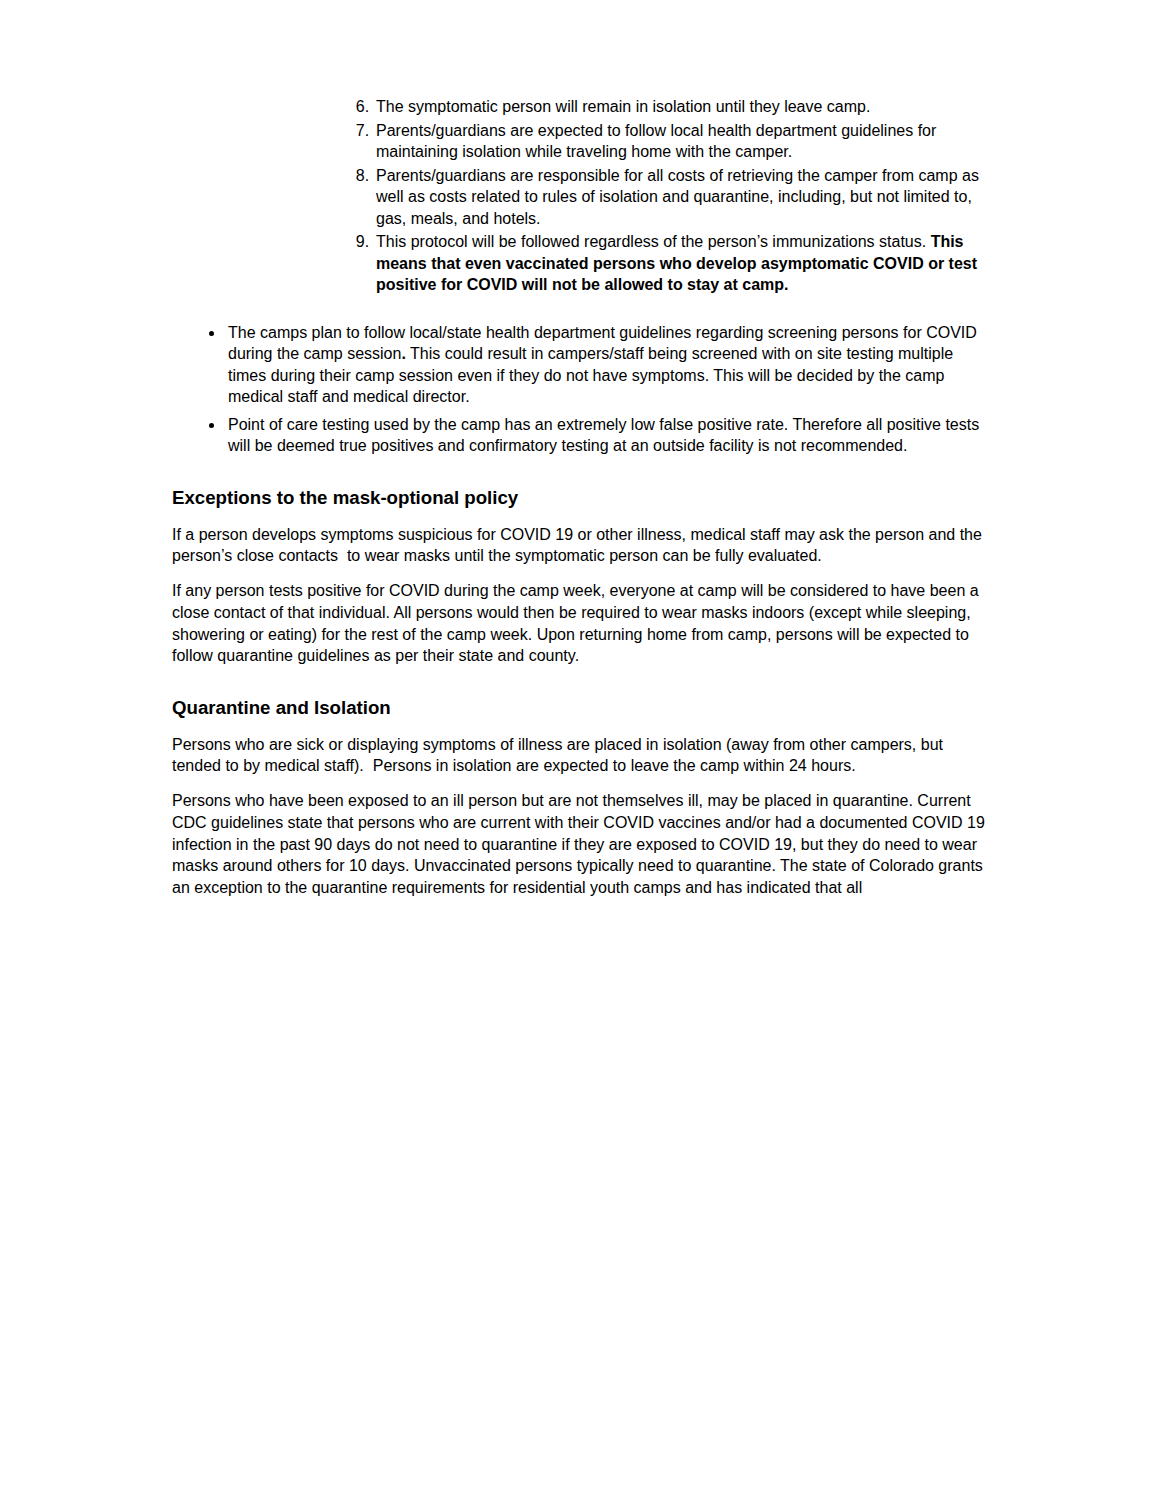The symptomatic person will remain in isolation until they leave camp.
Parents/guardians are expected to follow local health department guidelines for maintaining isolation while traveling home with the camper.
Parents/guardians are responsible for all costs of retrieving the camper from camp as well as costs related to rules of isolation and quarantine, including, but not limited to, gas, meals, and hotels.
This protocol will be followed regardless of the person’s immunizations status. This means that even vaccinated persons who develop asymptomatic COVID or test positive for COVID will not be allowed to stay at camp.
The camps plan to follow local/state health department guidelines regarding screening persons for COVID during the camp session. This could result in campers/staff being screened with on site testing multiple times during their camp session even if they do not have symptoms. This will be decided by the camp medical staff and medical director.
Point of care testing used by the camp has an extremely low false positive rate. Therefore all positive tests will be deemed true positives and confirmatory testing at an outside facility is not recommended.
Exceptions to the mask-optional policy
If a person develops symptoms suspicious for COVID 19 or other illness, medical staff may ask the person and the person’s close contacts to wear masks until the symptomatic person can be fully evaluated.
If any person tests positive for COVID during the camp week, everyone at camp will be considered to have been a close contact of that individual. All persons would then be required to wear masks indoors (except while sleeping, showering or eating) for the rest of the camp week. Upon returning home from camp, persons will be expected to follow quarantine guidelines as per their state and county.
Quarantine and Isolation
Persons who are sick or displaying symptoms of illness are placed in isolation (away from other campers, but tended to by medical staff). Persons in isolation are expected to leave the camp within 24 hours.
Persons who have been exposed to an ill person but are not themselves ill, may be placed in quarantine. Current CDC guidelines state that persons who are current with their COVID vaccines and/or had a documented COVID 19 infection in the past 90 days do not need to quarantine if they are exposed to COVID 19, but they do need to wear masks around others for 10 days. Unvaccinated persons typically need to quarantine. The state of Colorado grants an exception to the quarantine requirements for residential youth camps and has indicated that all